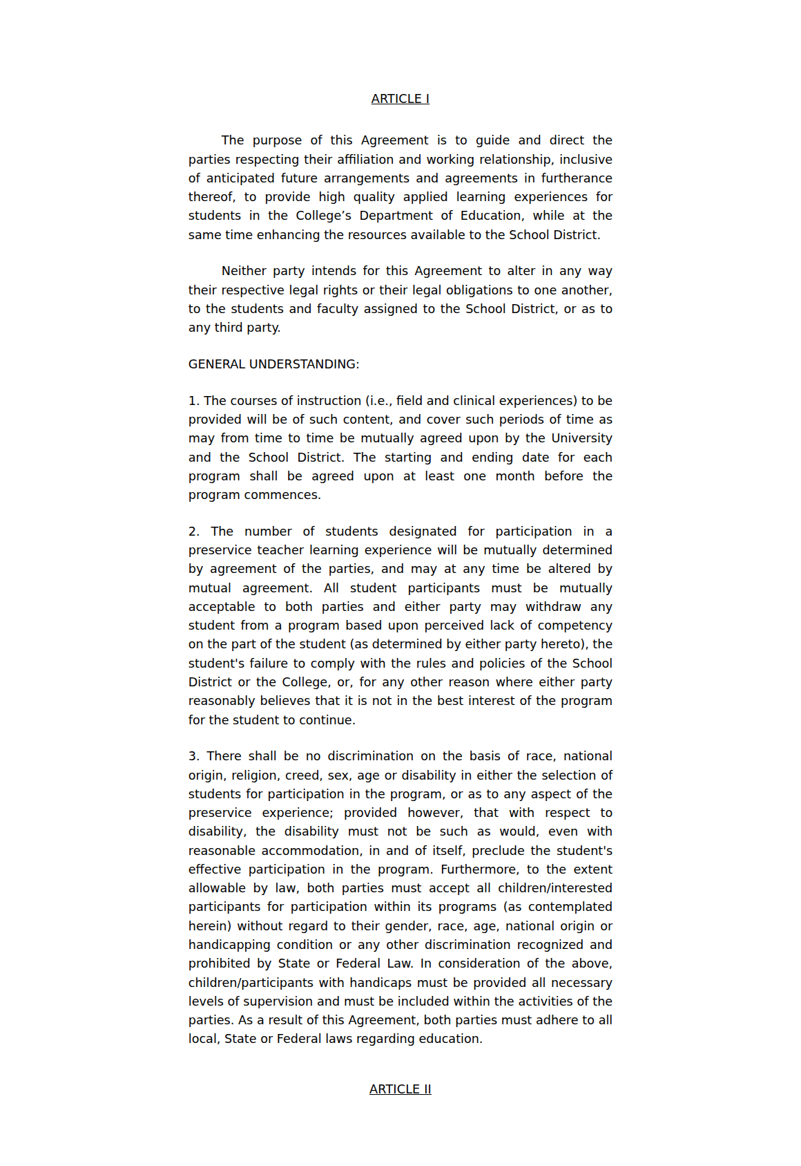ARTICLE I
The purpose of this Agreement is to guide and direct the parties respecting their affiliation and working relationship, inclusive of anticipated future arrangements and agreements in furtherance thereof, to provide high quality applied learning experiences for students in the College’s Department of Education, while at the same time enhancing the resources available to the School District.
Neither party intends for this Agreement to alter in any way their respective legal rights or their legal obligations to one another, to the students and faculty assigned to the School District, or as to any third party.
GENERAL UNDERSTANDING:
1. The courses of instruction (i.e., field and clinical experiences) to be provided will be of such content, and cover such periods of time as may from time to time be mutually agreed upon by the University and the School District. The starting and ending date for each program shall be agreed upon at least one month before the program commences.
2. The number of students designated for participation in a preservice teacher learning experience will be mutually determined by agreement of the parties, and may at any time be altered by mutual agreement. All student participants must be mutually acceptable to both parties and either party may withdraw any student from a program based upon perceived lack of competency on the part of the student (as determined by either party hereto), the student's failure to comply with the rules and policies of the School District or the College, or, for any other reason where either party reasonably believes that it is not in the best interest of the program for the student to continue.
3. There shall be no discrimination on the basis of race, national origin, religion, creed, sex, age or disability in either the selection of students for participation in the program, or as to any aspect of the preservice experience; provided however, that with respect to disability, the disability must not be such as would, even with reasonable accommodation, in and of itself, preclude the student's effective participation in the program. Furthermore, to the extent allowable by law, both parties must accept all children/interested participants for participation within its programs (as contemplated herein) without regard to their gender, race, age, national origin or handicapping condition or any other discrimination recognized and prohibited by State or Federal Law. In consideration of the above, children/participants with handicaps must be provided all necessary levels of supervision and must be included within the activities of the parties. As a result of this Agreement, both parties must adhere to all local, State or Federal laws regarding education.
ARTICLE II